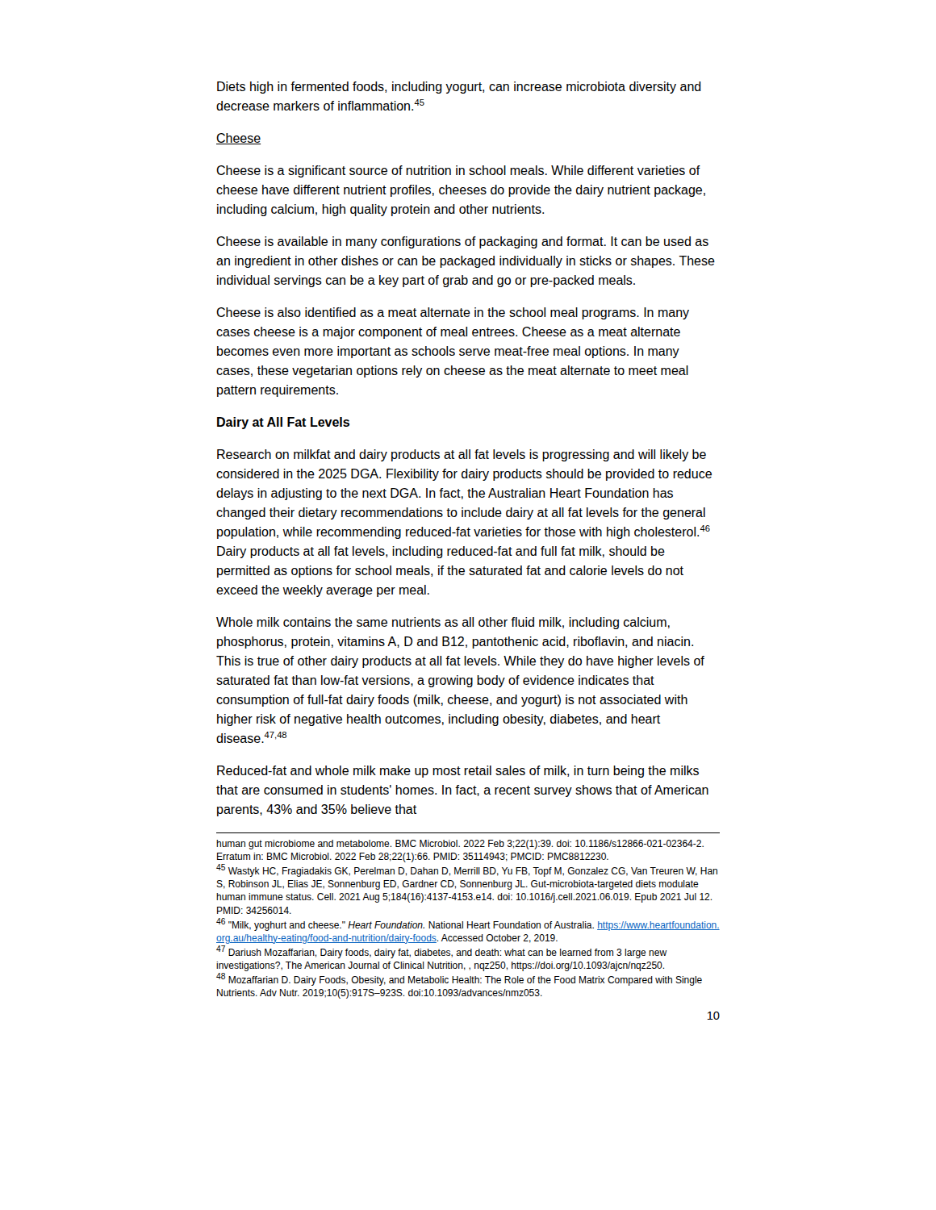Diets high in fermented foods, including yogurt, can increase microbiota diversity and decrease markers of inflammation.45
Cheese
Cheese is a significant source of nutrition in school meals. While different varieties of cheese have different nutrient profiles, cheeses do provide the dairy nutrient package, including calcium, high quality protein and other nutrients.
Cheese is available in many configurations of packaging and format. It can be used as an ingredient in other dishes or can be packaged individually in sticks or shapes. These individual servings can be a key part of grab and go or pre-packed meals.
Cheese is also identified as a meat alternate in the school meal programs. In many cases cheese is a major component of meal entrees. Cheese as a meat alternate becomes even more important as schools serve meat-free meal options. In many cases, these vegetarian options rely on cheese as the meat alternate to meet meal pattern requirements.
Dairy at All Fat Levels
Research on milkfat and dairy products at all fat levels is progressing and will likely be considered in the 2025 DGA. Flexibility for dairy products should be provided to reduce delays in adjusting to the next DGA. In fact, the Australian Heart Foundation has changed their dietary recommendations to include dairy at all fat levels for the general population, while recommending reduced-fat varieties for those with high cholesterol.46 Dairy products at all fat levels, including reduced-fat and full fat milk, should be permitted as options for school meals, if the saturated fat and calorie levels do not exceed the weekly average per meal.
Whole milk contains the same nutrients as all other fluid milk, including calcium, phosphorus, protein, vitamins A, D and B12, pantothenic acid, riboflavin, and niacin. This is true of other dairy products at all fat levels. While they do have higher levels of saturated fat than low-fat versions, a growing body of evidence indicates that consumption of full-fat dairy foods (milk, cheese, and yogurt) is not associated with higher risk of negative health outcomes, including obesity, diabetes, and heart disease.47,48
Reduced-fat and whole milk make up most retail sales of milk, in turn being the milks that are consumed in students' homes. In fact, a recent survey shows that of American parents, 43% and 35% believe that
human gut microbiome and metabolome. BMC Microbiol. 2022 Feb 3;22(1):39. doi: 10.1186/s12866-021-02364-2. Erratum in: BMC Microbiol. 2022 Feb 28;22(1):66. PMID: 35114943; PMCID: PMC8812230.
45 Wastyk HC, Fragiadakis GK, Perelman D, Dahan D, Merrill BD, Yu FB, Topf M, Gonzalez CG, Van Treuren W, Han S, Robinson JL, Elias JE, Sonnenburg ED, Gardner CD, Sonnenburg JL. Gut-microbiota-targeted diets modulate human immune status. Cell. 2021 Aug 5;184(16):4137-4153.e14. doi: 10.1016/j.cell.2021.06.019. Epub 2021 Jul 12. PMID: 34256014.
46 "Milk, yoghurt and cheese." Heart Foundation. National Heart Foundation of Australia. https://www.heartfoundation.org.au/healthy-eating/food-and-nutrition/dairy-foods. Accessed October 2, 2019.
47 Dariush Mozaffarian, Dairy foods, dairy fat, diabetes, and death: what can be learned from 3 large new investigations?, The American Journal of Clinical Nutrition, , nqz250, https://doi.org/10.1093/ajcn/nqz250.
48 Mozaffarian D. Dairy Foods, Obesity, and Metabolic Health: The Role of the Food Matrix Compared with Single Nutrients. Adv Nutr. 2019;10(5):917S–923S. doi:10.1093/advances/nmz053.
10